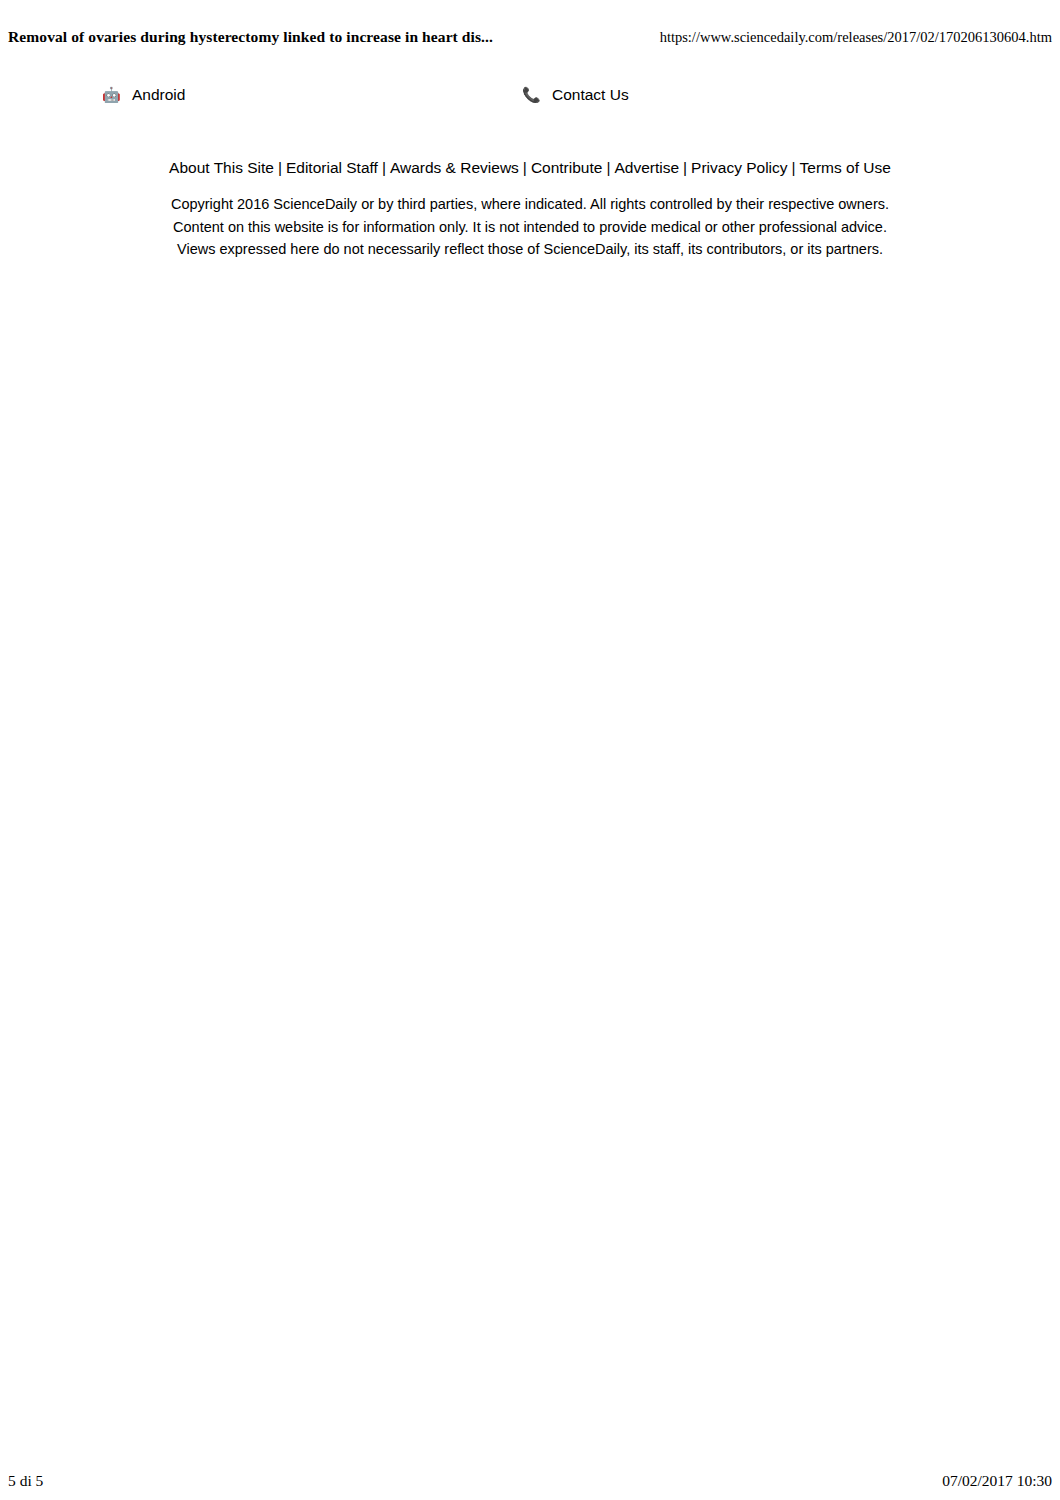Removal of ovaries during hysterectomy linked to increase in heart dis... https://www.sciencedaily.com/releases/2017/02/170206130604.htm
🤖Android 📞Contact Us
About This Site|Editorial Staff|Awards & Reviews|Contribute|Advertise|Privacy Policy|Terms of Use
Copyright 2016 ScienceDaily or by third parties, where indicated. All rights controlled by their respective owners.
Content on this website is for information only. It is not intended to provide medical or other professional advice.
Views expressed here do not necessarily reflect those of ScienceDaily, its staff, its contributors, or its partners.
5 di 5 07/02/2017 10:30